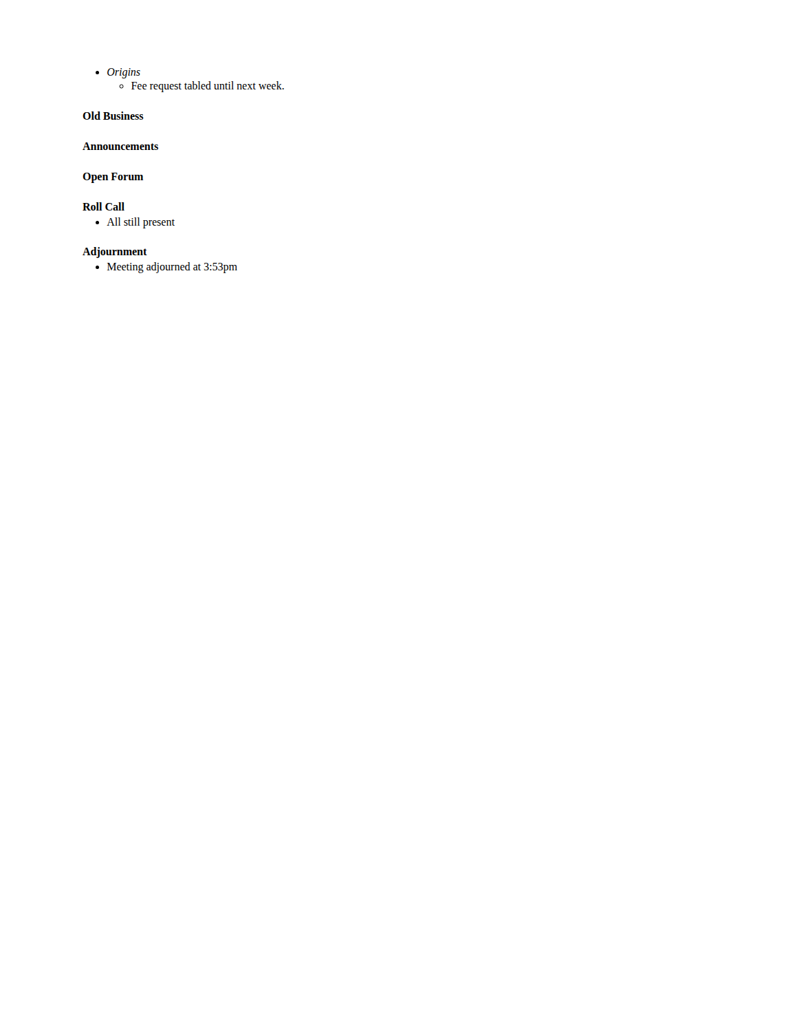Origins
Fee request tabled until next week.
Old Business
Announcements
Open Forum
Roll Call
All still present
Adjournment
Meeting adjourned at 3:53pm